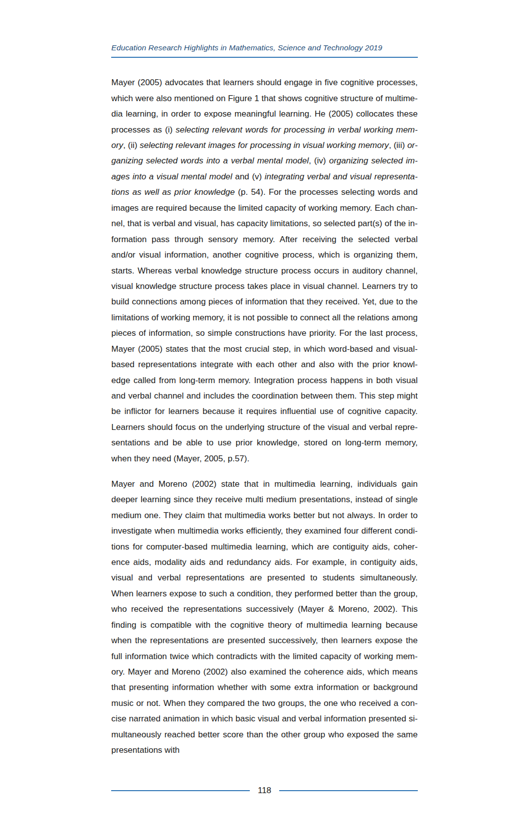Education Research Highlights in Mathematics, Science and Technology 2019
Mayer (2005) advocates that learners should engage in five cognitive processes, which were also mentioned on Figure 1 that shows cognitive structure of multimedia learning, in order to expose meaningful learning. He (2005) collocates these processes as (i) selecting relevant words for processing in verbal working memory, (ii) selecting relevant images for processing in visual working memory, (iii) organizing selected words into a verbal mental model, (iv) organizing selected images into a visual mental model and (v) integrating verbal and visual representations as well as prior knowledge (p. 54). For the processes selecting words and images are required because the limited capacity of working memory. Each channel, that is verbal and visual, has capacity limitations, so selected part(s) of the information pass through sensory memory. After receiving the selected verbal and/or visual information, another cognitive process, which is organizing them, starts. Whereas verbal knowledge structure process occurs in auditory channel, visual knowledge structure process takes place in visual channel. Learners try to build connections among pieces of information that they received. Yet, due to the limitations of working memory, it is not possible to connect all the relations among pieces of information, so simple constructions have priority. For the last process, Mayer (2005) states that the most crucial step, in which word-based and visual-based representations integrate with each other and also with the prior knowledge called from long-term memory. Integration process happens in both visual and verbal channel and includes the coordination between them. This step might be inflictor for learners because it requires influential use of cognitive capacity. Learners should focus on the underlying structure of the visual and verbal representations and be able to use prior knowledge, stored on long-term memory, when they need (Mayer, 2005, p.57).
Mayer and Moreno (2002) state that in multimedia learning, individuals gain deeper learning since they receive multi medium presentations, instead of single medium one. They claim that multimedia works better but not always. In order to investigate when multimedia works efficiently, they examined four different conditions for computer-based multimedia learning, which are contiguity aids, coherence aids, modality aids and redundancy aids. For example, in contiguity aids, visual and verbal representations are presented to students simultaneously. When learners expose to such a condition, they performed better than the group, who received the representations successively (Mayer & Moreno, 2002). This finding is compatible with the cognitive theory of multimedia learning because when the representations are presented successively, then learners expose the full information twice which contradicts with the limited capacity of working memory. Mayer and Moreno (2002) also examined the coherence aids, which means that presenting information whether with some extra information or background music or not. When they compared the two groups, the one who received a concise narrated animation in which basic visual and verbal information presented simultaneously reached better score than the other group who exposed the same presentations with
118